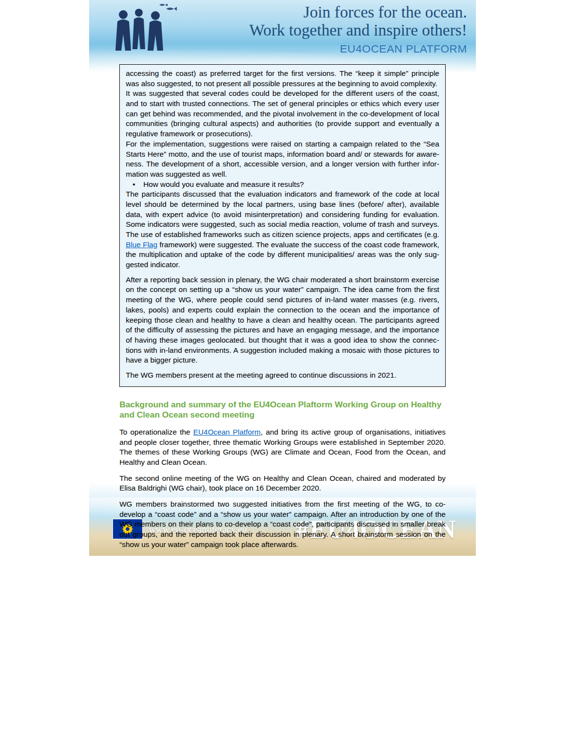Join forces for the ocean.
Work together and inspire others!
EU4OCEAN PLATFORM
accessing the coast) as preferred target for the first versions. The “keep it simple” principle was also suggested, to not present all possible pressures at the beginning to avoid complexity.
It was suggested that several codes could be developed for the different users of the coast, and to start with trusted connections. The set of general principles or ethics which every user can get behind was recommended, and the pivotal involvement in the co-development of local communities (bringing cultural aspects) and authorities (to provide support and eventually a regulative framework or prosecutions).
For the implementation, suggestions were raised on starting a campaign related to the “Sea Starts Here” motto, and the use of tourist maps, information board and/ or stewards for awareness. The development of a short, accessible version, and a longer version with further information was suggested as well.
How would you evaluate and measure it results?
The participants discussed that the evaluation indicators and framework of the code at local level should be determined by the local partners, using base lines (before/ after), available data, with expert advice (to avoid misinterpretation) and considering funding for evaluation. Some indicators were suggested, such as social media reaction, volume of trash and surveys. The use of established frameworks such as citizen science projects, apps and certificates (e.g. Blue Flag framework) were suggested. The evaluate the success of the coast code framework, the multiplication and uptake of the code by different municipalities/ areas was the only suggested indicator.
After a reporting back session in plenary, the WG chair moderated a short brainstorm exercise on the concept on setting up a “show us your water” campaign. The idea came from the first meeting of the WG, where people could send pictures of in-land water masses (e.g. rivers, lakes, pools) and experts could explain the connection to the ocean and the importance of keeping those clean and healthy to have a clean and healthy ocean. The participants agreed of the difficulty of assessing the pictures and have an engaging message, and the importance of having these images geolocated. but thought that it was a good idea to show the connections with in-land environments. A suggestion included making a mosaic with those pictures to have a bigger picture.
The WG members present at the meeting agreed to continue discussions in 2021.
Background and summary of the EU4Ocean Plaftorm Working Group on Healthy and Clean Ocean second meeting
To operationalize the EU4Ocean Platform, and bring its active group of organisations, initiatives and people closer together, three thematic Working Groups were established in September 2020. The themes of these Working Groups (WG) are Climate and Ocean, Food from the Ocean, and Healthy and Clean Ocean.
The second online meeting of the WG on Healthy and Clean Ocean, chaired and moderated by Elisa Baldrighi (WG chair), took place on 16 December 2020.
WG members brainstormed two suggested initiatives from the first meeting of the WG, to co-develop a “coast code” and a “show us your water” campaign. After an introduction by one of the WG members on their plans to co-develop a “coast code”, participants discussed in smaller break out groups, and the reported back their discussion in plenary. A short brainstorm session on the “show us your water” campaign took place afterwards.
www.eu-oceanliteracy.eu
#EU4OCEAN